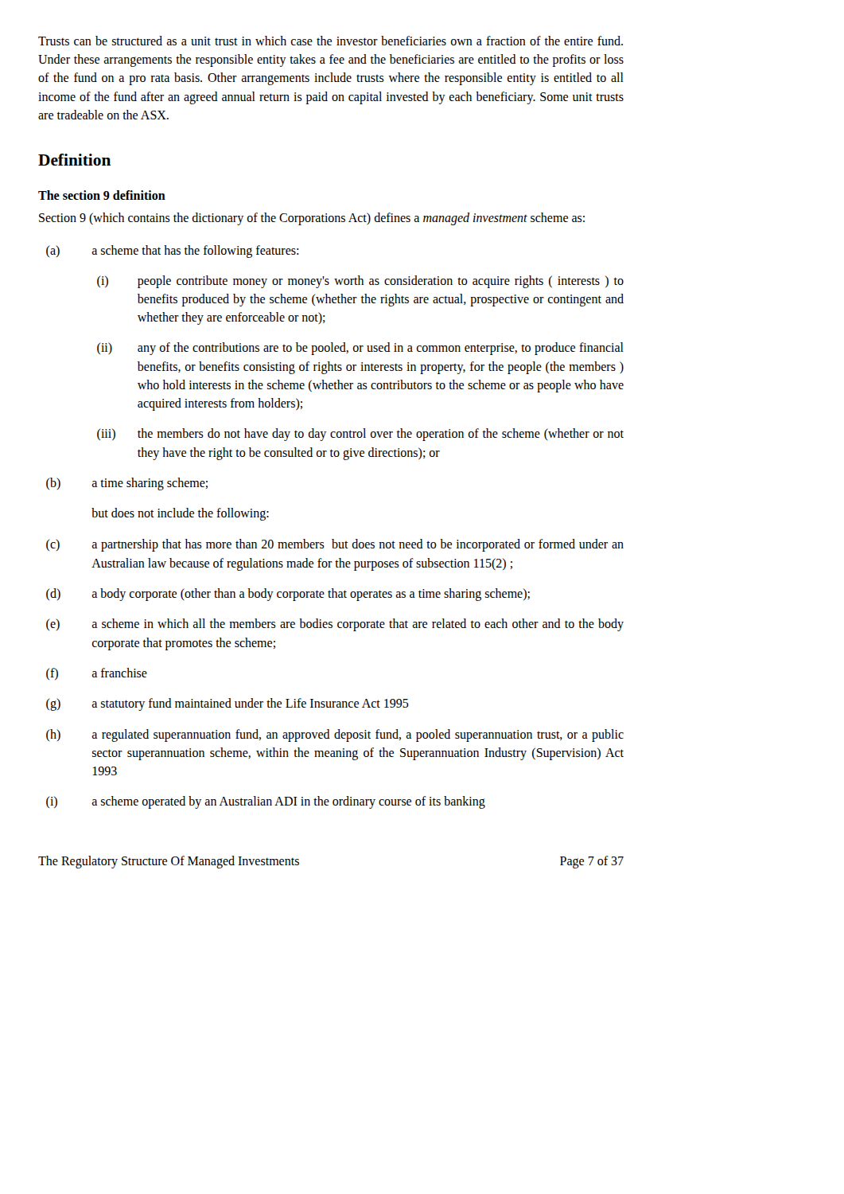Trusts can be structured as a unit trust in which case the investor beneficiaries own a fraction of the entire fund. Under these arrangements the responsible entity takes a fee and the beneficiaries are entitled to the profits or loss of the fund on a pro rata basis. Other arrangements include trusts where the responsible entity is entitled to all income of the fund after an agreed annual return is paid on capital invested by each beneficiary. Some unit trusts are tradeable on the ASX.
Definition
The section 9 definition
Section 9 (which contains the dictionary of the Corporations Act) defines a managed investment scheme as:
(a) a scheme that has the following features:
(i) people contribute money or money's worth as consideration to acquire rights ( interests ) to benefits produced by the scheme (whether the rights are actual, prospective or contingent and whether they are enforceable or not);
(ii) any of the contributions are to be pooled, or used in a common enterprise, to produce financial benefits, or benefits consisting of rights or interests in property, for the people (the members ) who hold interests in the scheme (whether as contributors to the scheme or as people who have acquired interests from holders);
(iii) the members do not have day to day control over the operation of the scheme (whether or not they have the right to be consulted or to give directions); or
(b) a time sharing scheme;
but does not include the following:
(c) a partnership that has more than 20 members but does not need to be incorporated or formed under an Australian law because of regulations made for the purposes of subsection 115(2) ;
(d) a body corporate (other than a body corporate that operates as a time sharing scheme);
(e) a scheme in which all the members are bodies corporate that are related to each other and to the body corporate that promotes the scheme;
(f) a franchise
(g) a statutory fund maintained under the Life Insurance Act 1995
(h) a regulated superannuation fund, an approved deposit fund, a pooled superannuation trust, or a public sector superannuation scheme, within the meaning of the Superannuation Industry (Supervision) Act 1993
(i) a scheme operated by an Australian ADI in the ordinary course of its banking
The Regulatory Structure Of Managed Investments Page 7 of 37